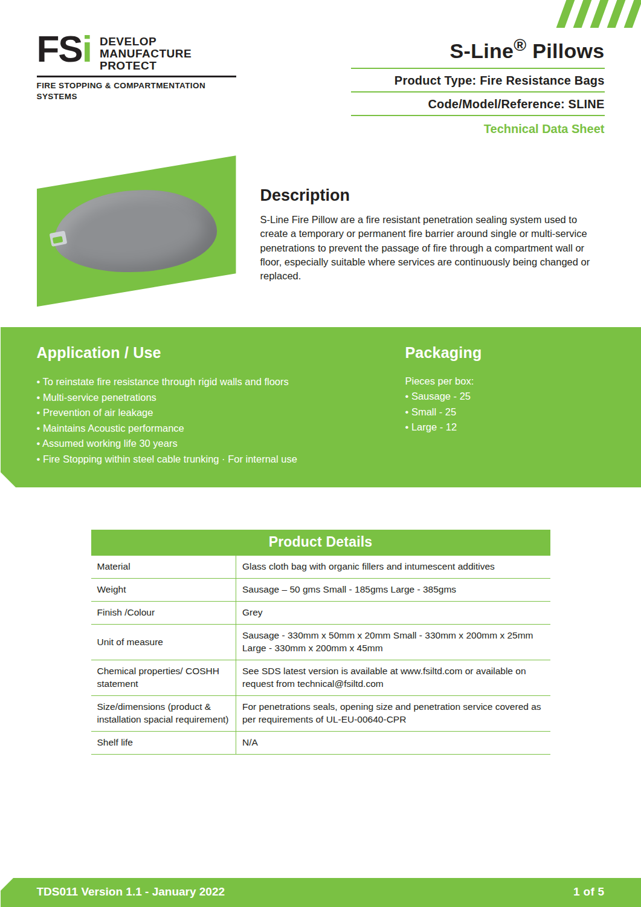FSi
DEVELOP MANUFACTURE PROTECT
FIRE STOPPING & COMPARTMENTATION SYSTEMS
S-Line® Pillows
Product Type: Fire Resistance Bags
Code/Model/Reference: SLINE
Technical Data Sheet
Description
S-Line Fire Pillow are a fire resistant penetration sealing system used to create a temporary or permanent fire barrier around single or multi-service penetrations to prevent the passage of fire through a compartment wall or floor, especially suitable where services are continuously being changed or replaced.
Application / Use
To reinstate fire resistance through rigid walls and floors
Multi-service penetrations
Prevention of air leakage
Maintains Acoustic performance
Assumed working life 30 years
Fire Stopping within steel cable trunking · For internal use
Packaging
Pieces per box:
Sausage - 25
Small - 25
Large - 12
Product Details
| Material | Glass cloth bag with organic fillers and intumescent additives |
| Weight | Sausage – 50 gms Small - 185gms Large - 385gms |
| Finish /Colour | Grey |
| Unit of measure | Sausage - 330mm x 50mm x 20mm Small - 330mm x 200mm x 25mm Large - 330mm x 200mm x 45mm |
| Chemical properties/ COSHH statement | See SDS latest version is available at www.fsiltd.com or available on request from technical@fsiltd.com |
| Size/dimensions (product & installation spacial requirement) | For penetrations seals, opening size and penetration service covered as per requirements of UL-EU-00640-CPR |
| Shelf life | N/A |
TDS011 Version 1.1 - January 2022
1 of 5